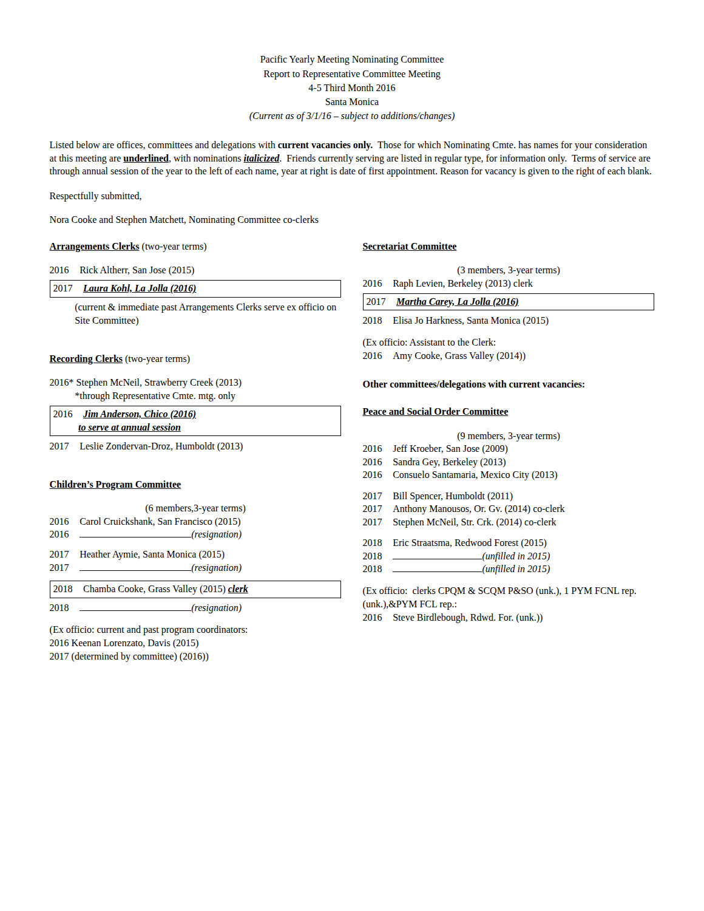Pacific Yearly Meeting Nominating Committee
Report to Representative Committee Meeting
4-5 Third Month 2016
Santa Monica
(Current as of 3/1/16 – subject to additions/changes)
Listed below are offices, committees and delegations with current vacancies only. Those for which Nominating Cmte. has names for your consideration at this meeting are underlined, with nominations italicized. Friends currently serving are listed in regular type, for information only. Terms of service are through annual session of the year to the left of each name, year at right is date of first appointment. Reason for vacancy is given to the right of each blank.
Respectfully submitted,
Nora Cooke and Stephen Matchett, Nominating Committee co-clerks
Arrangements Clerks
(two-year terms)
2016 Rick Altherr, San Jose (2015)
2017 Laura Kohl, La Jolla (2016)
(current & immediate past Arrangements Clerks serve ex officio on Site Committee)
Recording Clerks
(two-year terms)
2016* Stephen McNeil, Strawberry Creek (2013)
*through Representative Cmte. mtg. only
2016 Jim Anderson, Chico (2016)
to serve at annual session
2017 Leslie Zondervan-Droz, Humboldt (2013)
Children’s Program Committee
(6 members,3-year terms)
2016 Carol Cruickshank, San Francisco (2015)
2016 (resignation)
2017 Heather Aymie, Santa Monica (2015)
2017 (resignation)
2018 Chamba Cooke, Grass Valley (2015) clerk
2018 (resignation)
(Ex officio: current and past program coordinators:
2016 Keenan Lorenzato, Davis (2015)
2017 (determined by committee) (2016))
Secretariat Committee
(3 members, 3-year terms)
2016 Raph Levien, Berkeley (2013) clerk
2017 Martha Carey, La Jolla (2016)
2018 Elisa Jo Harkness, Santa Monica (2015)
(Ex officio: Assistant to the Clerk:
2016 Amy Cooke, Grass Valley (2014))
Other committees/delegations with current vacancies:
Peace and Social Order Committee
(9 members, 3-year terms)
2016 Jeff Kroeber, San Jose (2009)
2016 Sandra Gey, Berkeley (2013)
2016 Consuelo Santamaria, Mexico City (2013)
2017 Bill Spencer, Humboldt (2011)
2017 Anthony Manousos, Or. Gv. (2014) co-clerk
2017 Stephen McNeil, Str. Crk. (2014) co-clerk
2018 Eric Straatsma, Redwood Forest (2015)
2018 (unfilled in 2015)
2018 (unfilled in 2015)
(Ex officio: clerks CPQM & SCQM P&SO (unk.), 1 PYM FCNL rep. (unk.),&PYM FCL rep.:
2016 Steve Birdlebough, Rdwd. For. (unk.))